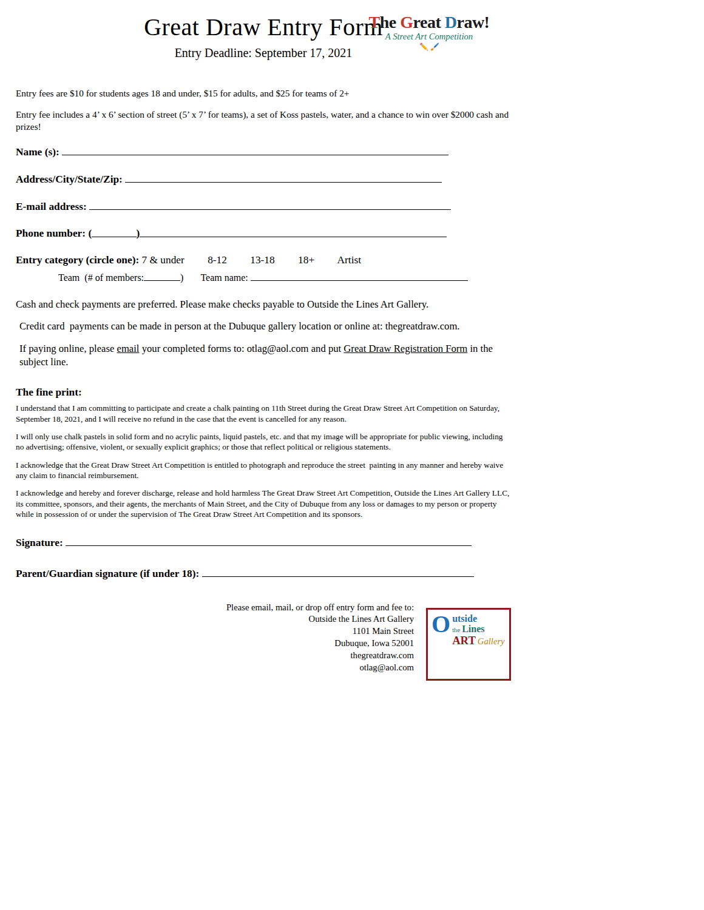The Great Draw!
A Street Art Competition
✏️ 🖌️
Great Draw Entry Form
Entry Deadline: September 17, 2021
Entry fees are $10 for students ages 18 and under, $15 for adults, and $25 for teams of 2+
Entry fee includes a 4’ x 6’ section of street (5’ x 7’ for teams), a set of Koss pastels, water, and a chance to win over $2000 cash and prizes!
Name (s):
Address/City/State/Zip:
E-mail address:
Phone number: ( )
Entry category (circle one): 7 & under 8-12 13-18 18+ Artist
Team (# of members: ) Team name:
Cash and check payments are preferred. Please make checks payable to Outside the Lines Art Gallery.
Credit card payments can be made in person at the Dubuque gallery location or online at: thegreatdraw.com.
If paying online, please email your completed forms to: otlag@aol.com and put Great Draw Registration Form in the subject line.
The fine print:
I understand that I am committing to participate and create a chalk painting on 11th Street during the Great Draw Street Art Competition on Saturday, September 18, 2021, and I will receive no refund in the case that the event is cancelled for any reason.
I will only use chalk pastels in solid form and no acrylic paints, liquid pastels, etc. and that my image will be appropriate for public viewing, including no advertising; offensive, violent, or sexually explicit graphics; or those that reflect political or religious statements.
I acknowledge that the Great Draw Street Art Competition is entitled to photograph and reproduce the street painting in any manner and hereby waive any claim to financial reimbursement.
I acknowledge and hereby and forever discharge, release and hold harmless The Great Draw Street Art Competition, Outside the Lines Art Gallery LLC, its committee, sponsors, and their agents, the merchants of Main Street, and the City of Dubuque from any loss or damages to my person or property while in possession of or under the supervision of The Great Draw Street Art Competition and its sponsors.
Signature:
Parent/Guardian signature (if under 18):
Please email, mail, or drop off entry form and fee to:
Outside the Lines Art Gallery
1101 Main Street
Dubuque, Iowa 52001
thegreatdraw.com
otlag@aol.com
Outside
the Lines
ART Gallery